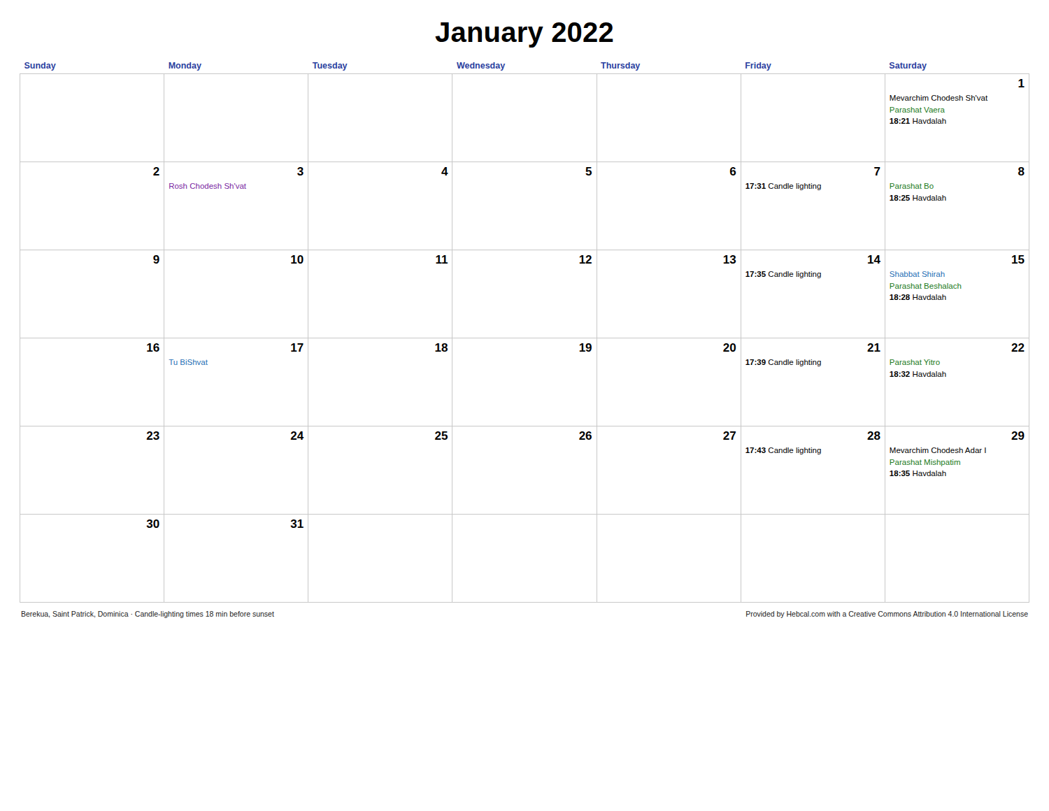January 2022
| Sunday | Monday | Tuesday | Wednesday | Thursday | Friday | Saturday |
| --- | --- | --- | --- | --- | --- | --- |
| | | | | | | 1 Mevarchim Chodesh Sh'vat Parashat Vaera 18:21 Havdalah |
| 2 | 3 Rosh Chodesh Sh'vat | 4 | 5 | 6 | 7 17:31 Candle lighting | 8 Parashat Bo 18:25 Havdalah |
| 9 | 10 | 11 | 12 | 13 | 14 17:35 Candle lighting | 15 Shabbat Shirah Parashat Beshalach 18:28 Havdalah |
| 16 | 17 Tu BiShvat | 18 | 19 | 20 | 21 17:39 Candle lighting | 22 Parashat Yitro 18:32 Havdalah |
| 23 | 24 | 25 | 26 | 27 | 28 17:43 Candle lighting | 29 Mevarchim Chodesh Adar I Parashat Mishpatim 18:35 Havdalah |
| 30 | 31 | | | | | |
Berekua, Saint Patrick, Dominica · Candle-lighting times 18 min before sunset
Provided by Hebcal.com with a Creative Commons Attribution 4.0 International License